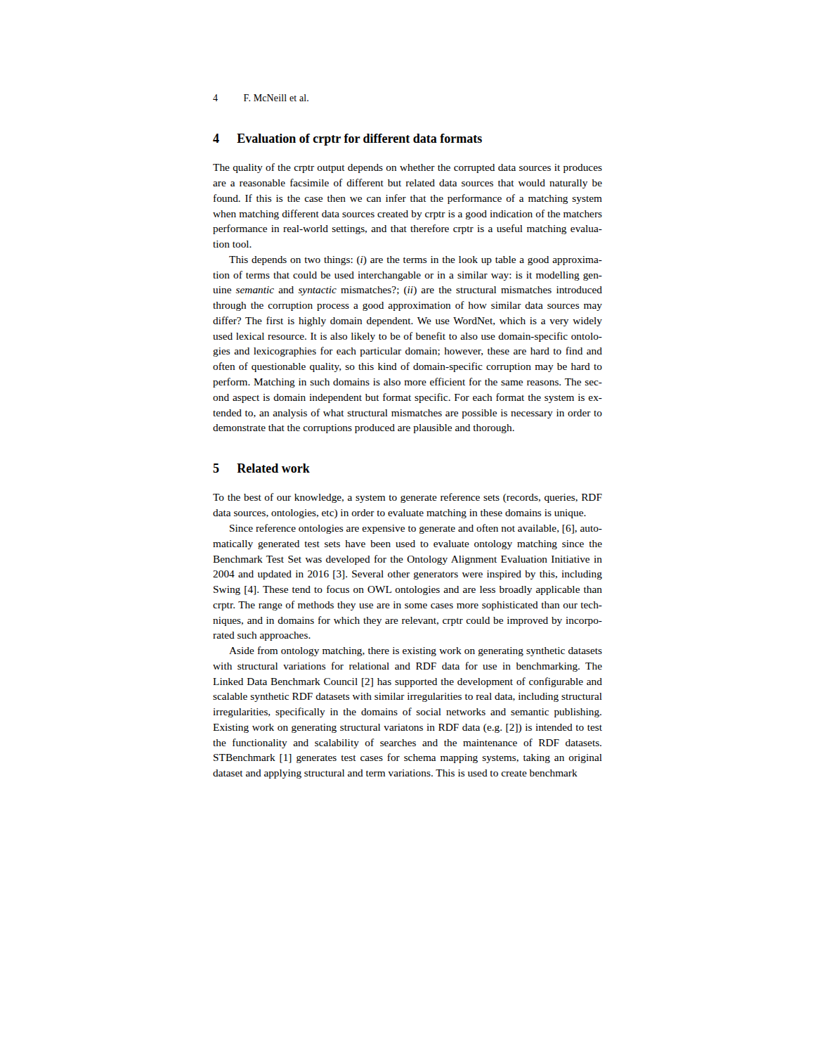4 F. McNeill et al.
4 Evaluation of crptr for different data formats
The quality of the crptr output depends on whether the corrupted data sources it produces are a reasonable facsimile of different but related data sources that would naturally be found. If this is the case then we can infer that the performance of a matching system when matching different data sources created by crptr is a good indication of the matchers performance in real-world settings, and that therefore crptr is a useful matching evaluation tool.
This depends on two things: (i) are the terms in the look up table a good approximation of terms that could be used interchangable or in a similar way: is it modelling genuine semantic and syntactic mismatches?; (ii) are the structural mismatches introduced through the corruption process a good approximation of how similar data sources may differ? The first is highly domain dependent. We use WordNet, which is a very widely used lexical resource. It is also likely to be of benefit to also use domain-specific ontologies and lexicographies for each particular domain; however, these are hard to find and often of questionable quality, so this kind of domain-specific corruption may be hard to perform. Matching in such domains is also more efficient for the same reasons. The second aspect is domain independent but format specific. For each format the system is extended to, an analysis of what structural mismatches are possible is necessary in order to demonstrate that the corruptions produced are plausible and thorough.
5 Related work
To the best of our knowledge, a system to generate reference sets (records, queries, RDF data sources, ontologies, etc) in order to evaluate matching in these domains is unique.
Since reference ontologies are expensive to generate and often not available, [6], automatically generated test sets have been used to evaluate ontology matching since the Benchmark Test Set was developed for the Ontology Alignment Evaluation Initiative in 2004 and updated in 2016 [3]. Several other generators were inspired by this, including Swing [4]. These tend to focus on OWL ontologies and are less broadly applicable than crptr. The range of methods they use are in some cases more sophisticated than our techniques, and in domains for which they are relevant, crptr could be improved by incorporated such approaches.
Aside from ontology matching, there is existing work on generating synthetic datasets with structural variations for relational and RDF data for use in benchmarking. The Linked Data Benchmark Council [2] has supported the development of configurable and scalable synthetic RDF datasets with similar irregularities to real data, including structural irregularities, specifically in the domains of social networks and semantic publishing. Existing work on generating structural variatons in RDF data (e.g. [2]) is intended to test the functionality and scalability of searches and the maintenance of RDF datasets. STBenchmark [1] generates test cases for schema mapping systems, taking an original dataset and applying structural and term variations. This is used to create benchmark